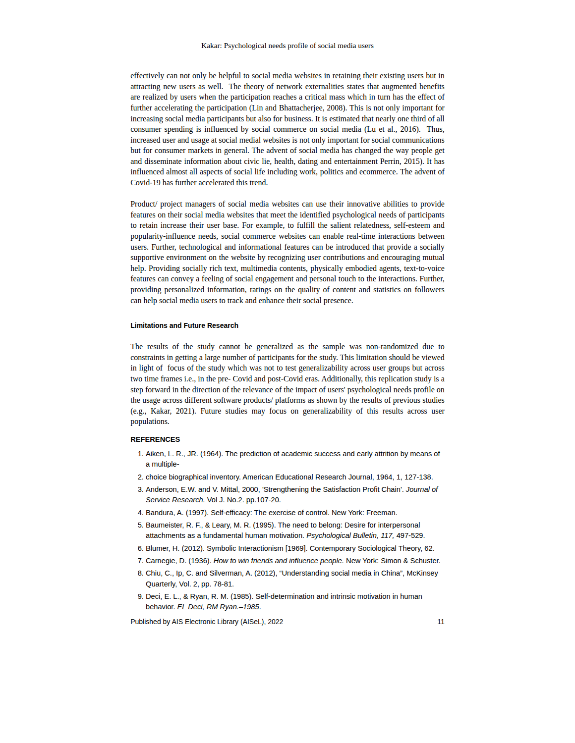Kakar: Psychological needs profile of social media users
effectively can not only be helpful to social media websites in retaining their existing users but in attracting new users as well. The theory of network externalities states that augmented benefits are realized by users when the participation reaches a critical mass which in turn has the effect of further accelerating the participation (Lin and Bhattacherjee, 2008). This is not only important for increasing social media participants but also for business. It is estimated that nearly one third of all consumer spending is influenced by social commerce on social media (Lu et al., 2016). Thus, increased user and usage at social medial websites is not only important for social communications but for consumer markets in general. The advent of social media has changed the way people get and disseminate information about civic lie, health, dating and entertainment Perrin, 2015). It has influenced almost all aspects of social life including work, politics and ecommerce. The advent of Covid-19 has further accelerated this trend.
Product/ project managers of social media websites can use their innovative abilities to provide features on their social media websites that meet the identified psychological needs of participants to retain increase their user base. For example, to fulfill the salient relatedness, self-esteem and popularity-influence needs, social commerce websites can enable real-time interactions between users. Further, technological and informational features can be introduced that provide a socially supportive environment on the website by recognizing user contributions and encouraging mutual help. Providing socially rich text, multimedia contents, physically embodied agents, text-to-voice features can convey a feeling of social engagement and personal touch to the interactions. Further, providing personalized information, ratings on the quality of content and statistics on followers can help social media users to track and enhance their social presence.
Limitations and Future Research
The results of the study cannot be generalized as the sample was non-randomized due to constraints in getting a large number of participants for the study. This limitation should be viewed in light of focus of the study which was not to test generalizability across user groups but across two time frames i.e., in the pre- Covid and post-Covid eras. Additionally, this replication study is a step forward in the direction of the relevance of the impact of users' psychological needs profile on the usage across different software products/ platforms as shown by the results of previous studies (e.g., Kakar, 2021). Future studies may focus on generalizability of this results across user populations.
REFERENCES
Aiken, L. R., JR. (1964). The prediction of academic success and early attrition by means of a multiple-
choice biographical inventory. American Educational Research Journal, 1964, 1, 127-138.
Anderson, E.W. and V. Mittal, 2000, 'Strengthening the Satisfaction Profit Chain'. Journal of Service Research. Vol J. No.2. pp.107-20.
Bandura, A. (1997). Self-efficacy: The exercise of control. New York: Freeman.
Baumeister, R. F., & Leary, M. R. (1995). The need to belong: Desire for interpersonal attachments as a fundamental human motivation. Psychological Bulletin, 117, 497-529.
Blumer, H. (2012). Symbolic Interactionism [1969]. Contemporary Sociological Theory, 62.
Carnegie, D. (1936). How to win friends and influence people. New York: Simon & Schuster.
Chiu, C., Ip, C. and Silverman, A. (2012), “Understanding social media in China”, McKinsey Quarterly, Vol. 2, pp. 78-81.
Deci, E. L., & Ryan, R. M. (1985). Self-determination and intrinsic motivation in human behavior. EL Deci, RM Ryan.–1985.
Published by AIS Electronic Library (AISeL), 2022 11